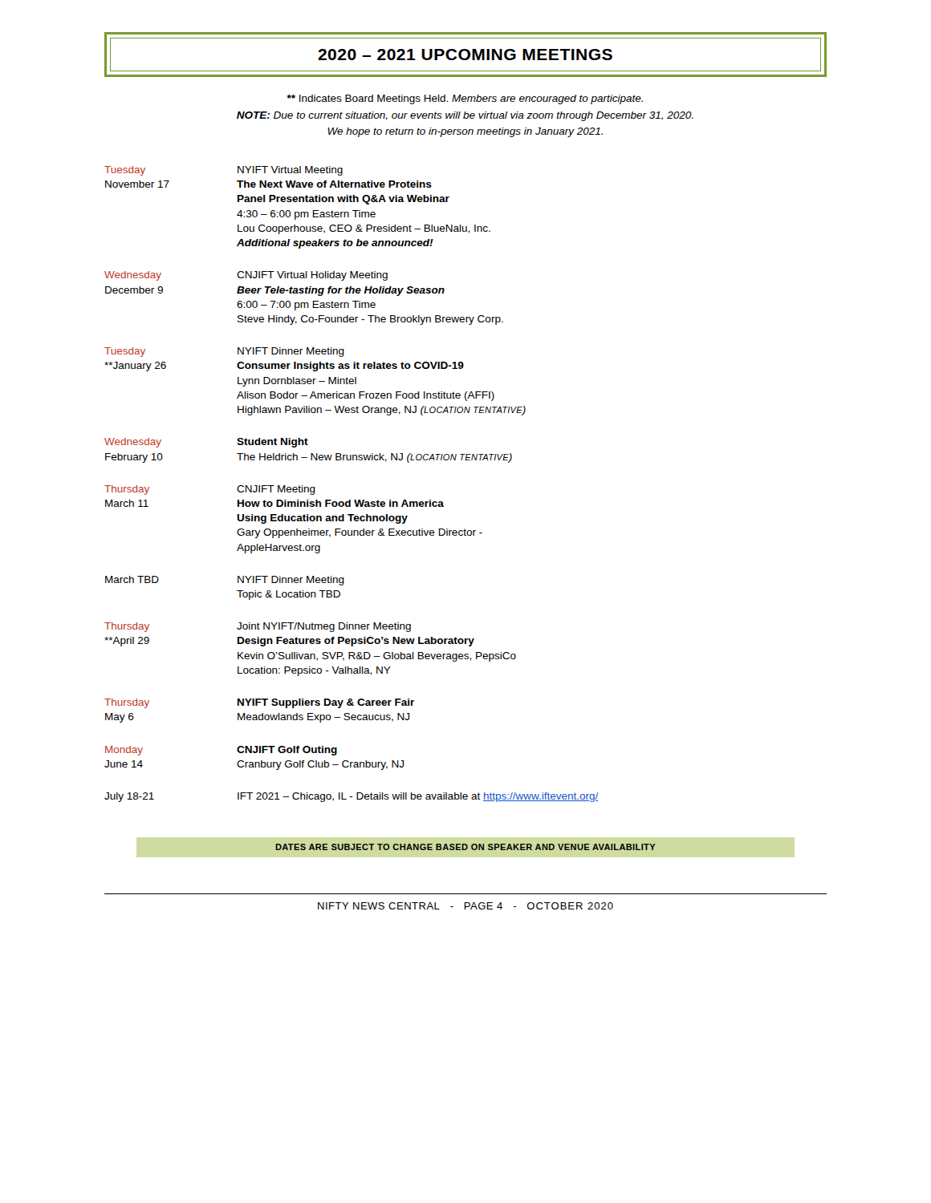2020 – 2021 UPCOMING MEETINGS
** Indicates Board Meetings Held. Members are encouraged to participate.
NOTE: Due to current situation, our events will be virtual via zoom through December 31, 2020.
We hope to return to in-person meetings in January 2021.
| Tuesday November 17 | NYIFT Virtual Meeting The Next Wave of Alternative Proteins Panel Presentation with Q&A via Webinar 4:30 – 6:00 pm Eastern Time Lou Cooperhouse, CEO & President – BlueNalu, Inc. Additional speakers to be announced! |
| Wednesday December 9 | CNJIFT Virtual Holiday Meeting Beer Tele-tasting for the Holiday Season 6:00 – 7:00 pm Eastern Time Steve Hindy, Co-Founder - The Brooklyn Brewery Corp. |
| Tuesday **January 26 | NYIFT Dinner Meeting Consumer Insights as it relates to COVID-19 Lynn Dornblaser – Mintel Alison Bodor – American Frozen Food Institute (AFFI) Highlawn Pavilion – West Orange, NJ ( LOCATION TENTATIVE ) |
| Wednesday February 10 | Student Night The Heldrich – New Brunswick, NJ ( LOCATION TENTATIVE ) |
| Thursday March 11 | CNJIFT Meeting How to Diminish Food Waste in America Using Education and Technology Gary Oppenheimer, Founder & Executive Director - AppleHarvest.org |
| March TBD | NYIFT Dinner Meeting Topic & Location TBD |
| Thursday **April 29 | Joint NYIFT/Nutmeg Dinner Meeting Design Features of PepsiCo’s New Laboratory Kevin O’Sullivan, SVP, R&D – Global Beverages, PepsiCo Location: Pepsico - Valhalla, NY |
| Thursday May 6 | NYIFT Suppliers Day & Career Fair Meadowlands Expo – Secaucus, NJ |
| Monday June 14 | CNJIFT Golf Outing Cranbury Golf Club – Cranbury, NJ |
| July 18-21 | IFT 2021 – Chicago, IL - Details will be available at https://www.iftevent.org/ |
DATES ARE SUBJECT TO CHANGE BASED ON SPEAKER AND VENUE AVAILABILITY
NIFTY NEWS CENTRAL - PAGE 4 - OCTOBER 2020